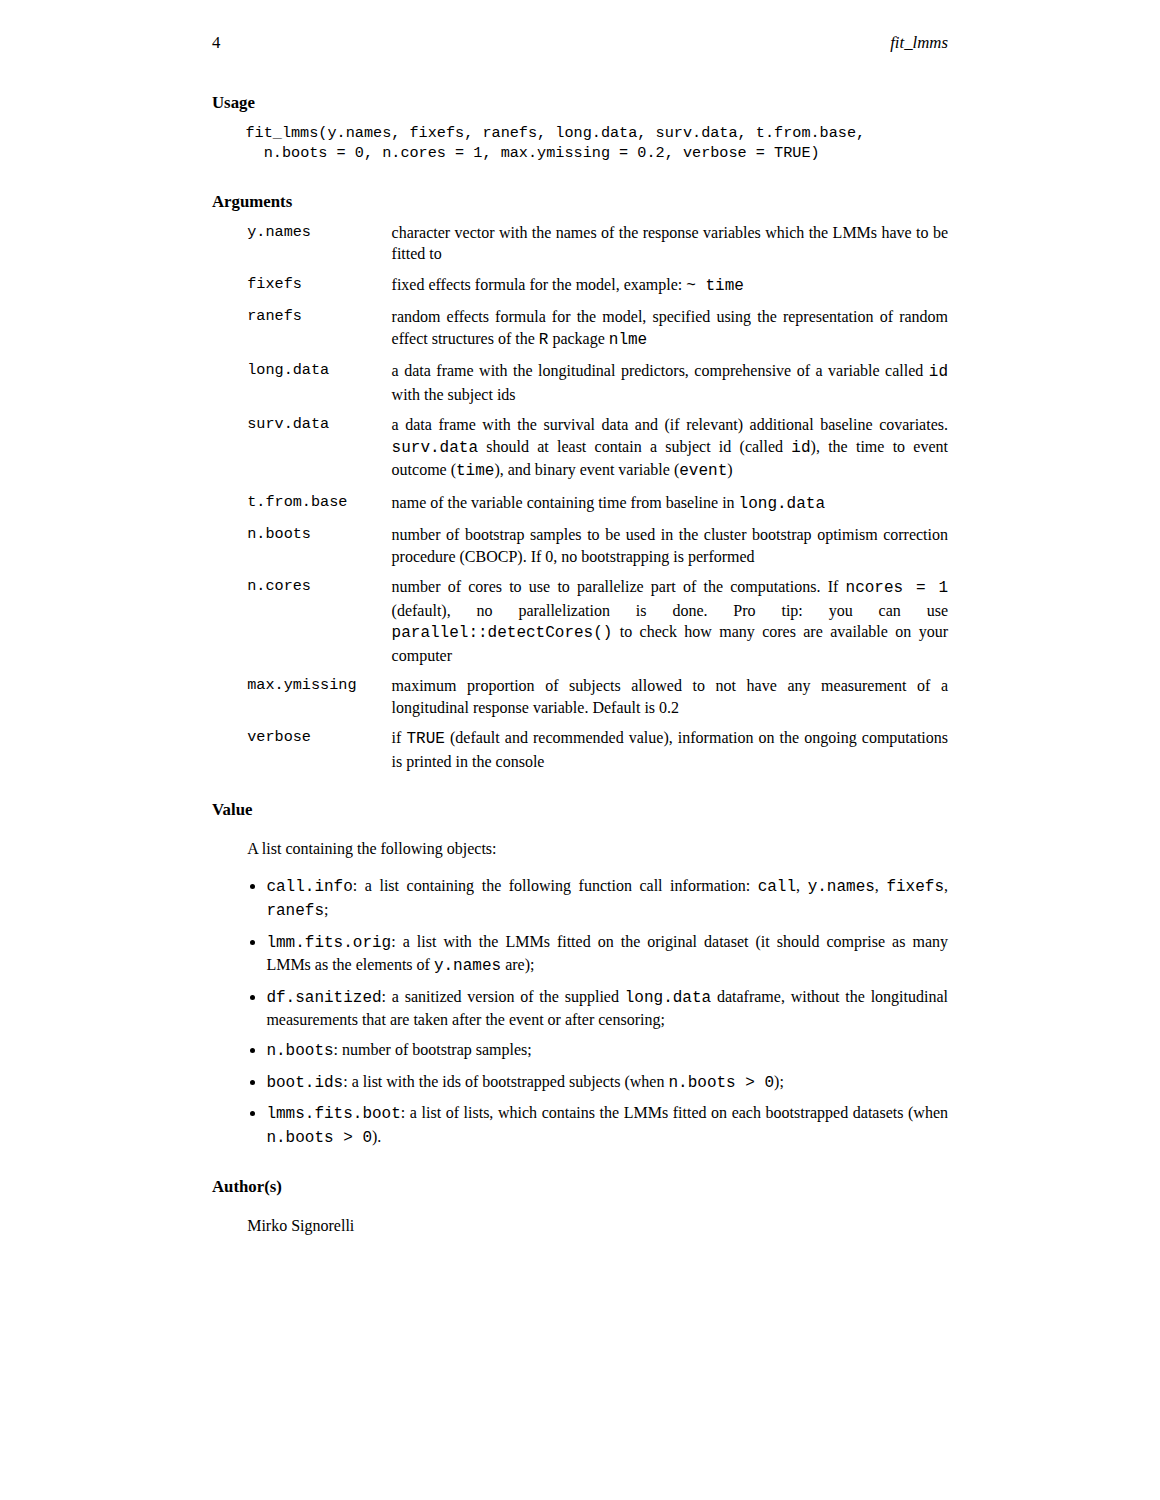4 fit_lmms
Usage
fit_lmms(y.names, fixefs, ranefs, long.data, surv.data, t.from.base,
  n.boots = 0, n.cores = 1, max.ymissing = 0.2, verbose = TRUE)
Arguments
y.names
character vector with the names of the response variables which the LMMs have to be fitted to
fixefs
fixed effects formula for the model, example: ~ time
ranefs
random effects formula for the model, specified using the representation of random effect structures of the R package nlme
long.data
a data frame with the longitudinal predictors, comprehensive of a variable called id with the subject ids
surv.data
a data frame with the survival data and (if relevant) additional baseline covariates. surv.data should at least contain a subject id (called id), the time to event outcome (time), and binary event variable (event)
t.from.base
name of the variable containing time from baseline in long.data
n.boots
number of bootstrap samples to be used in the cluster bootstrap optimism correction procedure (CBOCP). If 0, no bootstrapping is performed
n.cores
number of cores to use to parallelize part of the computations. If ncores = 1 (default), no parallelization is done. Pro tip: you can use parallel::detectCores() to check how many cores are available on your computer
max.ymissing
maximum proportion of subjects allowed to not have any measurement of a longitudinal response variable. Default is 0.2
verbose
if TRUE (default and recommended value), information on the ongoing computations is printed in the console
Value
A list containing the following objects:
call.info: a list containing the following function call information: call, y.names, fixefs, ranefs;
lmm.fits.orig: a list with the LMMs fitted on the original dataset (it should comprise as many LMMs as the elements of y.names are);
df.sanitized: a sanitized version of the supplied long.data dataframe, without the longitudinal measurements that are taken after the event or after censoring;
n.boots: number of bootstrap samples;
boot.ids: a list with the ids of bootstrapped subjects (when n.boots > 0);
lmms.fits.boot: a list of lists, which contains the LMMs fitted on each bootstrapped datasets (when n.boots > 0).
Author(s)
Mirko Signorelli